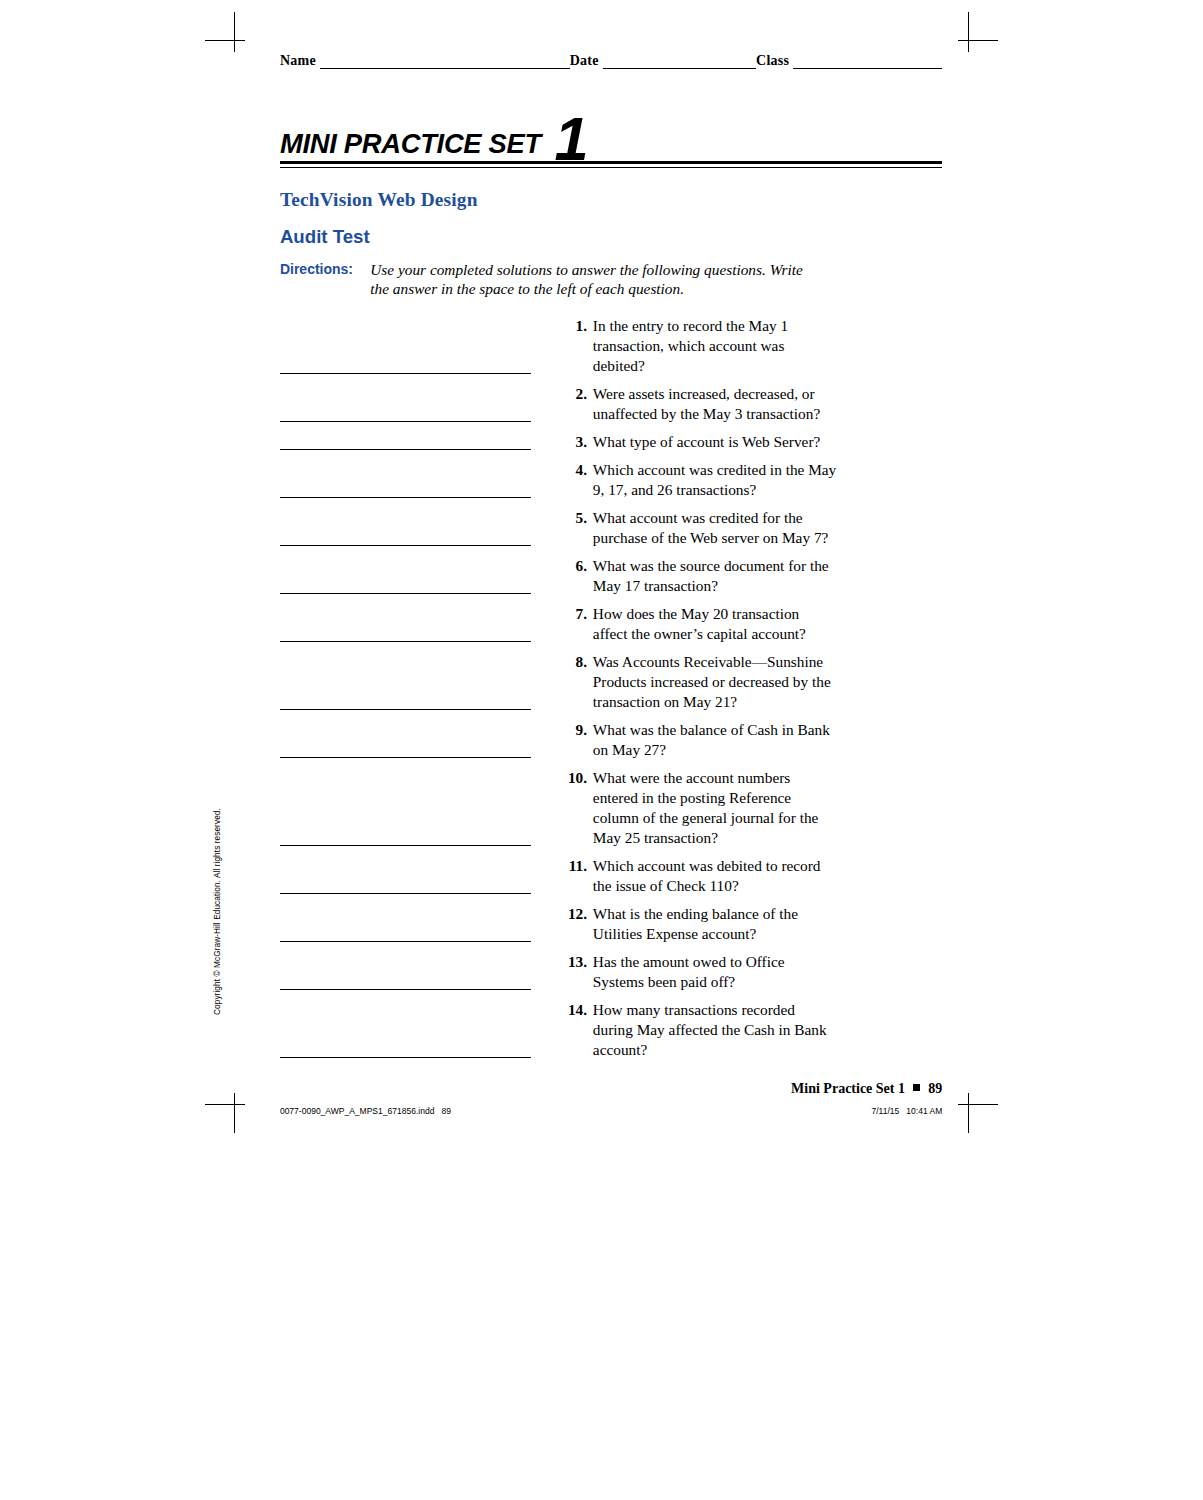Name
Date
Class
MINI PRACTICE SET 1
TechVision Web Design
Audit Test
Directions:
Use your completed solutions to answer the following questions. Write the answer in the space to the left of each question.
1. In the entry to record the May 1 transaction, which account was debited?
2. Were assets increased, decreased, or unaffected by the May 3 transaction?
3. What type of account is Web Server?
4. Which account was credited in the May 9, 17, and 26 transactions?
5. What account was credited for the purchase of the Web server on May 7?
6. What was the source document for the May 17 transaction?
7. How does the May 20 transaction affect the owner’s capital account?
8. Was Accounts Receivable—Sunshine Products increased or decreased by the transaction on May 21?
9. What was the balance of Cash in Bank on May 27?
10. What were the account numbers entered in the posting Reference column of the general journal for the May 25 transaction?
11. Which account was debited to record the issue of Check 110?
12. What is the ending balance of the Utilities Expense account?
13. Has the amount owed to Office Systems been paid off?
14. How many transactions recorded during May affected the Cash in Bank account?
Copyright © McGraw-Hill Education. All rights reserved.
Mini Practice Set 1 89
0077-0090_AWP_A_MPS1_671856.indd 89 7/11/15 10:41 AM